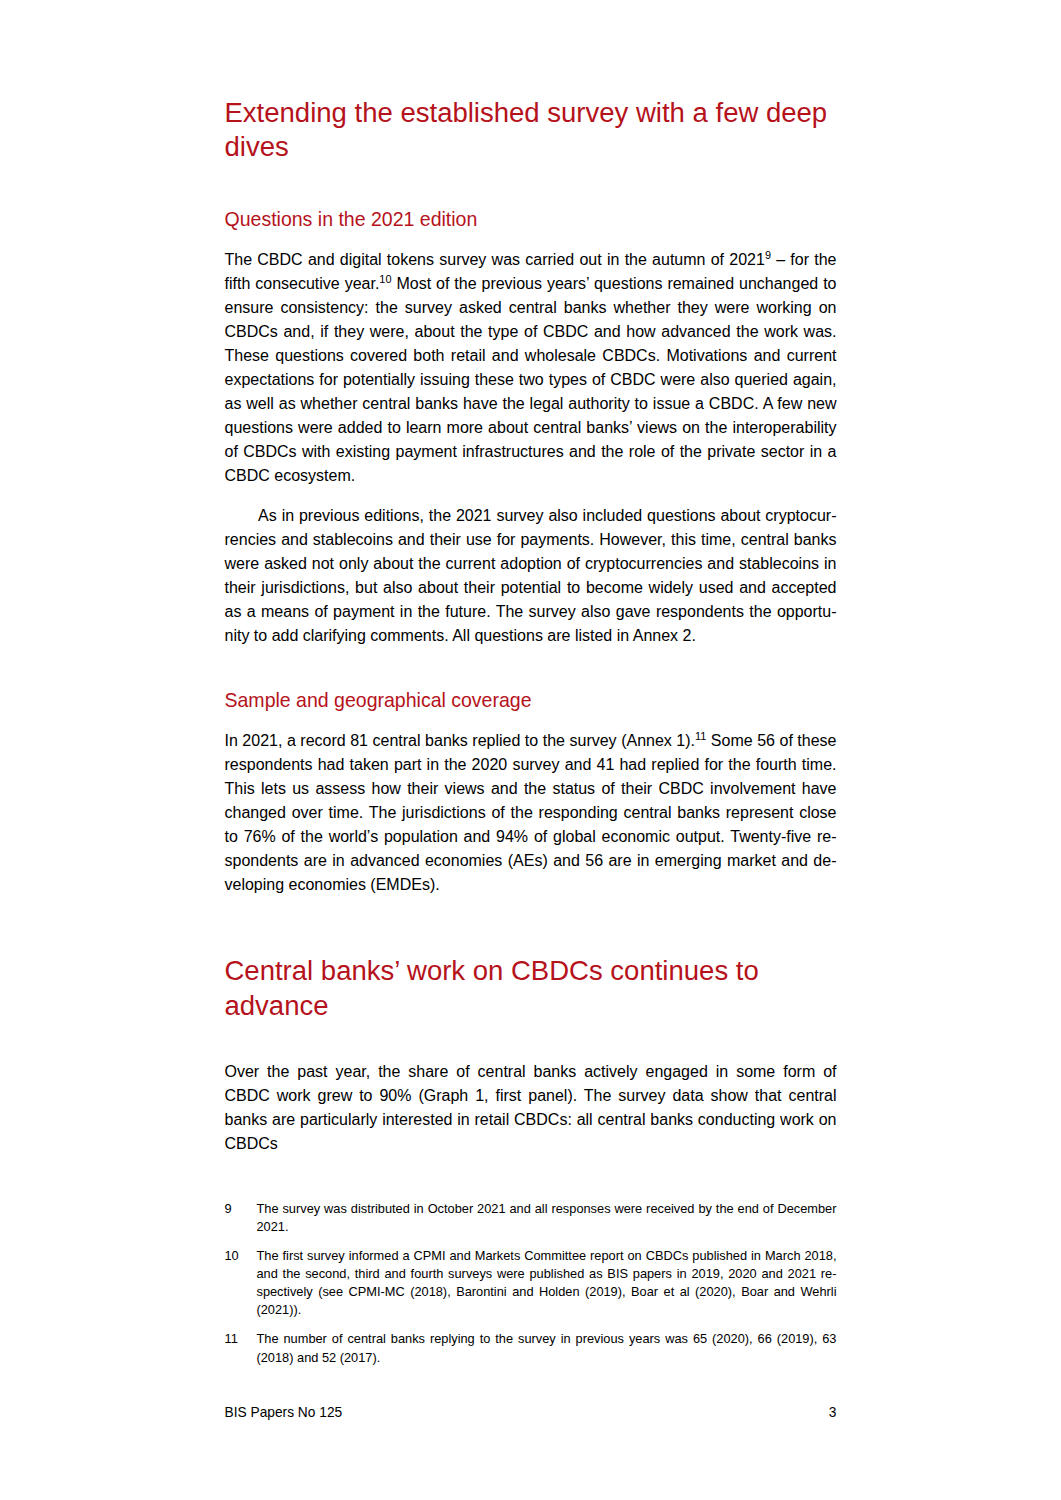Extending the established survey with a few deep dives
Questions in the 2021 edition
The CBDC and digital tokens survey was carried out in the autumn of 20219 – for the fifth consecutive year.10 Most of the previous years’ questions remained unchanged to ensure consistency: the survey asked central banks whether they were working on CBDCs and, if they were, about the type of CBDC and how advanced the work was. These questions covered both retail and wholesale CBDCs. Motivations and current expectations for potentially issuing these two types of CBDC were also queried again, as well as whether central banks have the legal authority to issue a CBDC. A few new questions were added to learn more about central banks’ views on the interoperability of CBDCs with existing payment infrastructures and the role of the private sector in a CBDC ecosystem.
As in previous editions, the 2021 survey also included questions about cryptocurrencies and stablecoins and their use for payments. However, this time, central banks were asked not only about the current adoption of cryptocurrencies and stablecoins in their jurisdictions, but also about their potential to become widely used and accepted as a means of payment in the future. The survey also gave respondents the opportunity to add clarifying comments. All questions are listed in Annex 2.
Sample and geographical coverage
In 2021, a record 81 central banks replied to the survey (Annex 1).11 Some 56 of these respondents had taken part in the 2020 survey and 41 had replied for the fourth time. This lets us assess how their views and the status of their CBDC involvement have changed over time. The jurisdictions of the responding central banks represent close to 76% of the world’s population and 94% of global economic output. Twenty-five respondents are in advanced economies (AEs) and 56 are in emerging market and developing economies (EMDEs).
Central banks’ work on CBDCs continues to advance
Over the past year, the share of central banks actively engaged in some form of CBDC work grew to 90% (Graph 1, first panel). The survey data show that central banks are particularly interested in retail CBDCs: all central banks conducting work on CBDCs
9
The survey was distributed in October 2021 and all responses were received by the end of December 2021.
10
The first survey informed a CPMI and Markets Committee report on CBDCs published in March 2018, and the second, third and fourth surveys were published as BIS papers in 2019, 2020 and 2021 respectively (see CPMI-MC (2018), Barontini and Holden (2019), Boar et al (2020), Boar and Wehrli (2021)).
11
The number of central banks replying to the survey in previous years was 65 (2020), 66 (2019), 63 (2018) and 52 (2017).
BIS Papers No 125
3